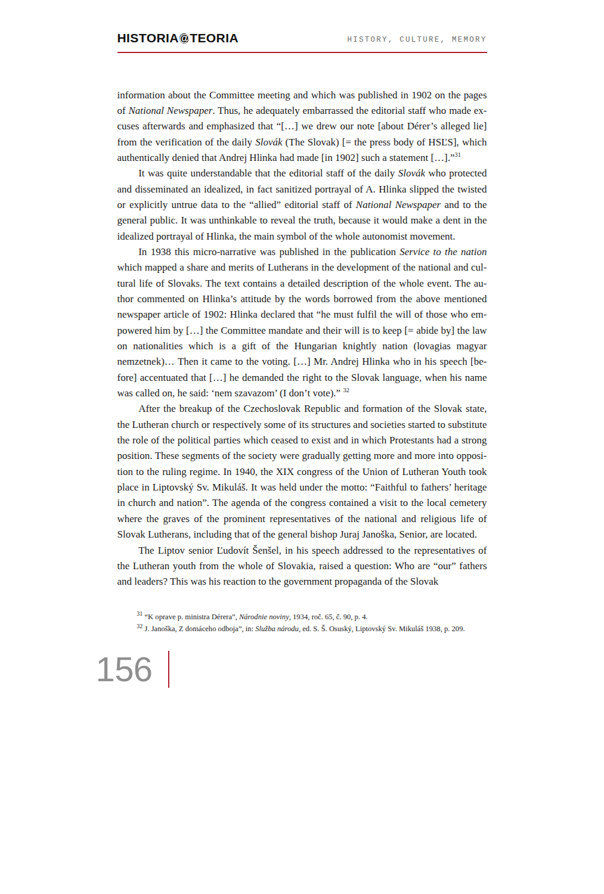HISTORIA@TEORIA
History, Culture, Memory
information about the Committee meeting and which was published in 1902 on the pages of National Newspaper. Thus, he adequately embarrassed the editorial staff who made excuses afterwards and emphasized that “[…] we drew our note [about Dérer’s alleged lie] from the verification of the daily Slovák (The Slovak) [= the press body of HSĽS], which authentically denied that Andrej Hlinka had made [in 1902] such a statement […].”31
It was quite understandable that the editorial staff of the daily Slovák who protected and disseminated an idealized, in fact sanitized portrayal of A. Hlinka slipped the twisted or explicitly untrue data to the “allied” editorial staff of National Newspaper and to the general public. It was unthinkable to reveal the truth, because it would make a dent in the idealized portrayal of Hlinka, the main symbol of the whole autonomist movement.
In 1938 this micro-narrative was published in the publication Service to the nation which mapped a share and merits of Lutherans in the development of the national and cultural life of Slovaks. The text contains a detailed description of the whole event. The author commented on Hlinka’s attitude by the words borrowed from the above mentioned newspaper article of 1902: Hlinka declared that “he must fulfil the will of those who empowered him by […] the Committee mandate and their will is to keep [= abide by] the law on nationalities which is a gift of the Hungarian knightly nation (lovagias magyar nemzetnek)… Then it came to the voting. […] Mr. Andrej Hlinka who in his speech [before] accentuated that […] he demanded the right to the Slovak language, when his name was called on, he said: ‘nem szavazom’ (I don’t vote).” 32
After the breakup of the Czechoslovak Republic and formation of the Slovak state, the Lutheran church or respectively some of its structures and societies started to substitute the role of the political parties which ceased to exist and in which Protestants had a strong position. These segments of the society were gradually getting more and more into opposition to the ruling regime. In 1940, the XIX congress of the Union of Lutheran Youth took place in Liptovský Sv. Mikuláš. It was held under the motto: “Faithful to fathers’ heritage in church and nation”. The agenda of the congress contained a visit to the local cemetery where the graves of the prominent representatives of the national and religious life of Slovak Lutherans, including that of the general bishop Juraj Janoška, Senior, are located.
The Liptov senior Ľudovít Šenšel, in his speech addressed to the representatives of the Lutheran youth from the whole of Slovakia, raised a question: Who are “our” fathers and leaders? This was his reaction to the government propaganda of the Slovak
31“K oprave p. ministra Dérera”, Národnie noviny, 1934, roč. 65, č. 90, p. 4.
32J. Janoška, Z domáceho odboja”, in: Služba národu, ed. S. Š. Osuský, Liptovský Sv. Mikuláš 1938, p. 209.
156